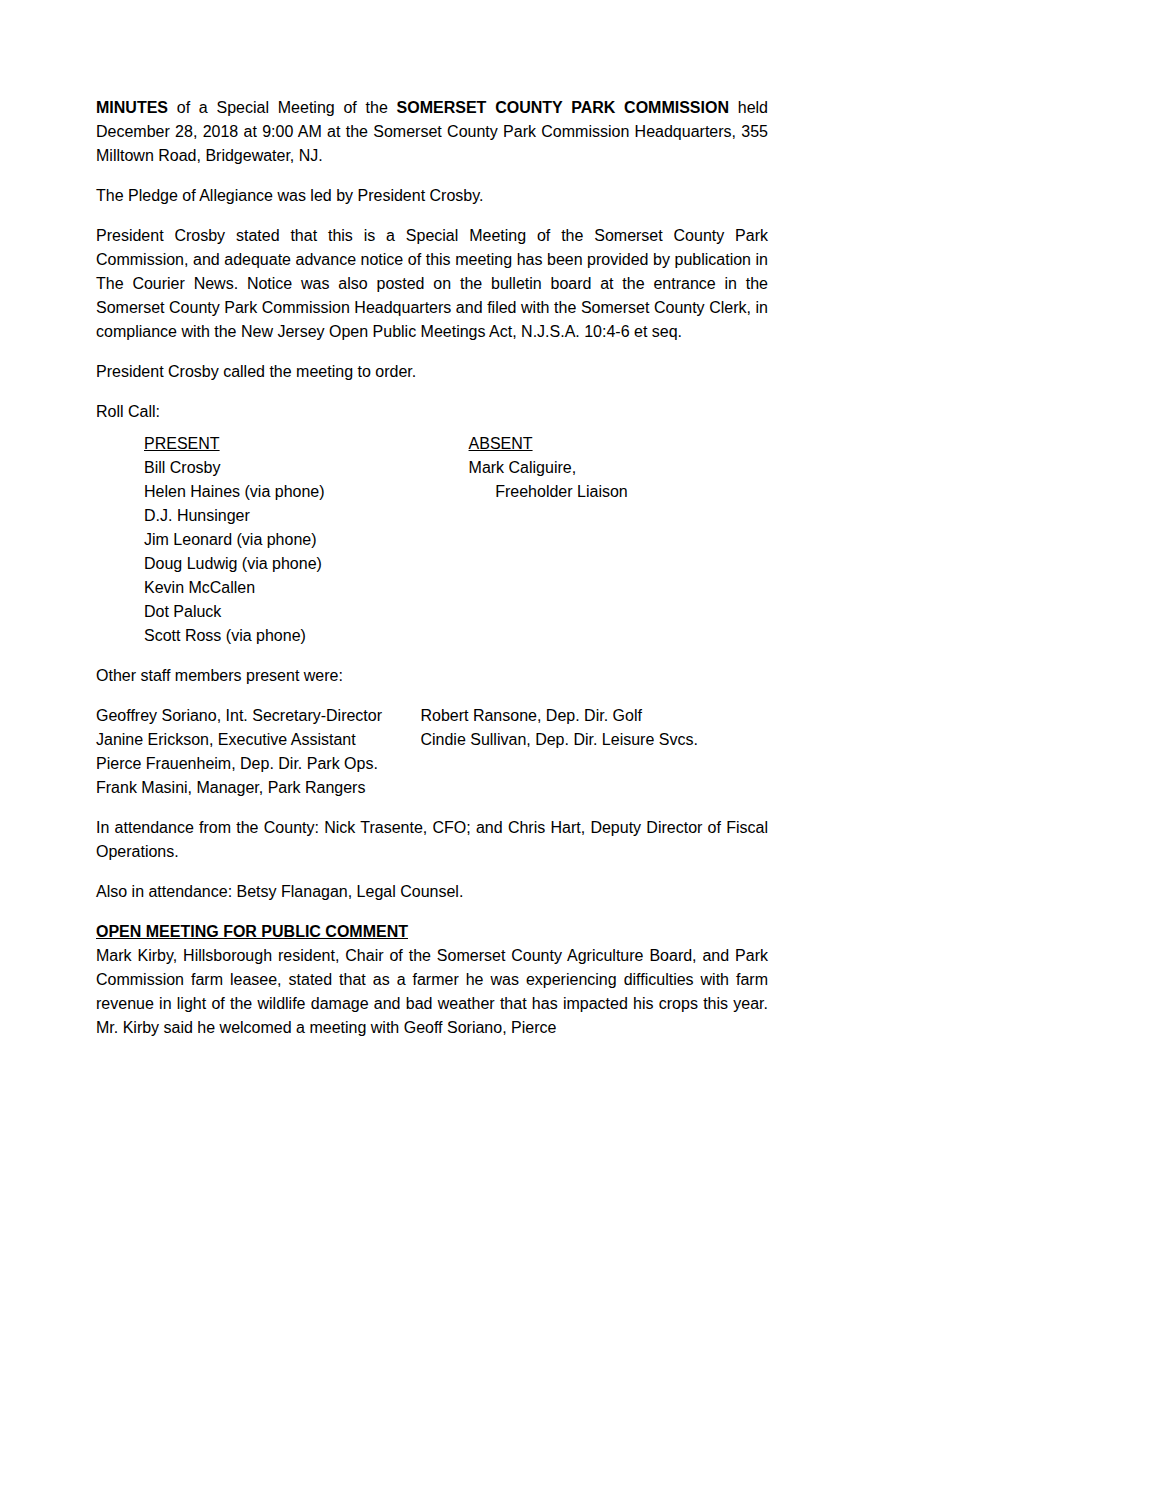MINUTES of a Special Meeting of the SOMERSET COUNTY PARK COMMISSION held December 28, 2018 at 9:00 AM at the Somerset County Park Commission Headquarters, 355 Milltown Road, Bridgewater, NJ.
The Pledge of Allegiance was led by President Crosby.
President Crosby stated that this is a Special Meeting of the Somerset County Park Commission, and adequate advance notice of this meeting has been provided by publication in The Courier News. Notice was also posted on the bulletin board at the entrance in the Somerset County Park Commission Headquarters and filed with the Somerset County Clerk, in compliance with the New Jersey Open Public Meetings Act, N.J.S.A. 10:4-6 et seq.
President Crosby called the meeting to order.
Roll Call:
| PRESENT | ABSENT |
| Bill Crosby | Mark Caliguire, |
| Helen Haines (via phone) | Freeholder Liaison |
| D.J. Hunsinger | |
| Jim Leonard (via phone) | |
| Doug Ludwig (via phone) | |
| Kevin McCallen | |
| Dot Paluck | |
| Scott Ross (via phone) | |
Other staff members present were:
| Geoffrey Soriano, Int. Secretary-Director | Robert Ransone, Dep. Dir. Golf |
| Janine Erickson, Executive Assistant | Cindie Sullivan, Dep. Dir. Leisure Svcs. |
| Pierce Frauenheim, Dep. Dir. Park Ops. | |
| Frank Masini, Manager, Park Rangers | |
In attendance from the County: Nick Trasente, CFO; and Chris Hart, Deputy Director of Fiscal Operations.
Also in attendance: Betsy Flanagan, Legal Counsel.
OPEN MEETING FOR PUBLIC COMMENT
Mark Kirby, Hillsborough resident, Chair of the Somerset County Agriculture Board, and Park Commission farm leasee, stated that as a farmer he was experiencing difficulties with farm revenue in light of the wildlife damage and bad weather that has impacted his crops this year. Mr. Kirby said he welcomed a meeting with Geoff Soriano, Pierce